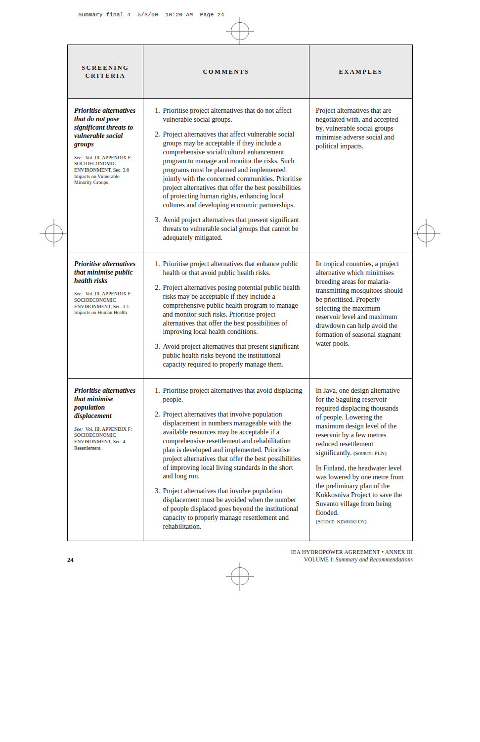Summary final 4 5/3/00 10:20 AM Page 24
| Screening Criteria | Comments | Examples |
| --- | --- | --- |
| Prioritise alternatives that do not pose significant threats to vulnerable social groups See: Vol. III. APPENDIX F: SOCIOECONOMIC ENVIRONMENT, Sec. 3.6 Impacts on Vulnerable Minority Groups | Prioritise project alternatives that do not affect vulnerable social groups. Project alternatives that affect vulnerable social groups may be acceptable if they include a comprehensive social/cultural enhancement program to manage and monitor the risks. Such programs must be planned and implemented jointly with the concerned communities. Prioritise project alternatives that offer the best possibilities of protecting human rights, enhancing local cultures and developing economic partnerships. Avoid project alternatives that present significant threats to vulnerable social groups that cannot be adequately mitigated. | Project alternatives that are negotiated with, and accepted by, vulnerable social groups minimise adverse social and political impacts. |
| Prioritise alternatives that minimise public health risks See: Vol. III. APPENDIX F: SOCIOECONOMIC ENVIRONMENT, Sec. 3.1 Impacts on Human Health | Prioritise project alternatives that enhance public health or that avoid public health risks. Project alternatives posing potential public health risks may be acceptable if they include a comprehensive public health program to manage and monitor such risks. Prioritise project alternatives that offer the best possibilities of improving local health conditions. Avoid project alternatives that present significant public health risks beyond the institutional capacity required to properly manage them. | In tropical countries, a project alternative which minimises breeding areas for malaria-transmitting mosquitoes should be prioritised. Properly selecting the maximum reservoir level and maximum drawdown can help avoid the formation of seasonal stagnant water pools. |
| Prioritise alternatives that minimise population displacement See: Vol. III. APPENDIX F: SOCIOECONOMIC ENVIRONMENT, Sec. 4. Resettlement. | Prioritise project alternatives that avoid displacing people. Project alternatives that involve population displacement in numbers manageable with the available resources may be acceptable if a comprehensive resettlement and rehabilitation plan is developed and implemented. Prioritise project alternatives that offer the best possibilities of improving local living standards in the short and long run. Project alternatives that involve population displacement must be avoided when the number of people displaced goes beyond the institutional capacity to properly manage resettlement and rehabilitation. | In Java, one design alternative for the Saguling reservoir required displacing thousands of people. Lowering the maximum design level of the reservoir by a few metres reduced resettlement significantly. (Source: PLN) In Finland, the headwater level was lowered by one metre from the preliminary plan of the Kokkosniva Project to save the Suvanto village from being flooded. (Source: Kemijoki Oy) |
24
IEA HYDROPOWER AGREEMENT • ANNEX III
VOLUME I: Summary and Recommendations